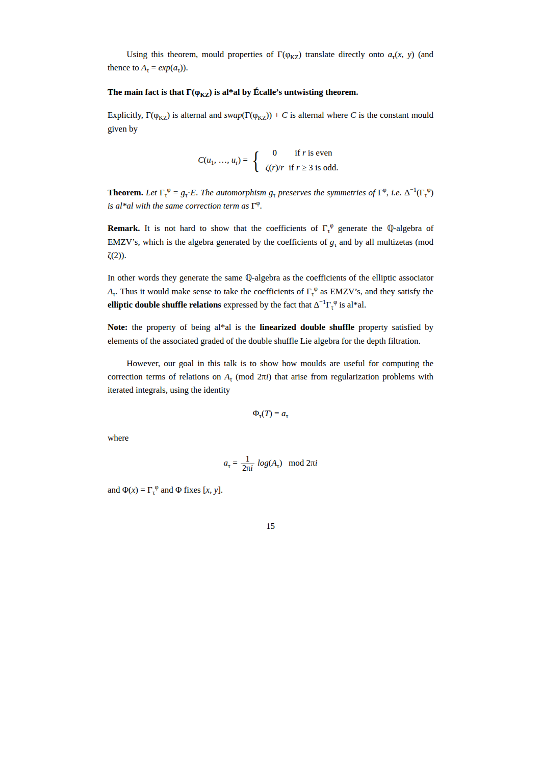Using this theorem, mould properties of Γ(φKZ) translate directly onto aτ(x, y) (and thence to Aτ = exp(aτ)).
The main fact is that Γ(φKZ) is al*al by Écalle’s untwisting theorem.
Explicitly, Γ(φKZ) is alternal and swap(Γ(φKZ)) + C is alternal where C is the constant mould given by
C(u1, …, ur) = {
| 0 | if r is even |
| ζ( r )/ r | if r ≥ 3 is odd. |
Theorem. Let Γτφ = gτ·E. The automorphism gτ preserves the symmetries of Γφ, i.e. Δ−1(Γτφ) is al*al with the same correction term as Γφ.
Remark. It is not hard to show that the coefficients of Γτφ generate the ℚ-algebra of EMZV’s, which is the algebra generated by the coefficients of gτ and by all multizetas (mod ζ(2)).
In other words they generate the same ℚ-algebra as the coefficients of the elliptic associator Aτ. Thus it would make sense to take the coefficients of Γτφ as EMZV’s, and they satisfy the elliptic double shuffle relations expressed by the fact that Δ−1Γτφ is al*al.
Note: the property of being al*al is the linearized double shuffle property satisfied by elements of the associated graded of the double shuffle Lie algebra for the depth filtration.
However, our goal in this talk is to show how moulds are useful for computing the correction terms of relations on Aτ (mod 2πi) that arise from regularization problems with iterated integrals, using the identity
Φτ(T) = aτ
where
aτ = 12πi log(Aτ) mod 2πi
and Φ(x) = Γτφ and Φ fixes [x, y].
15